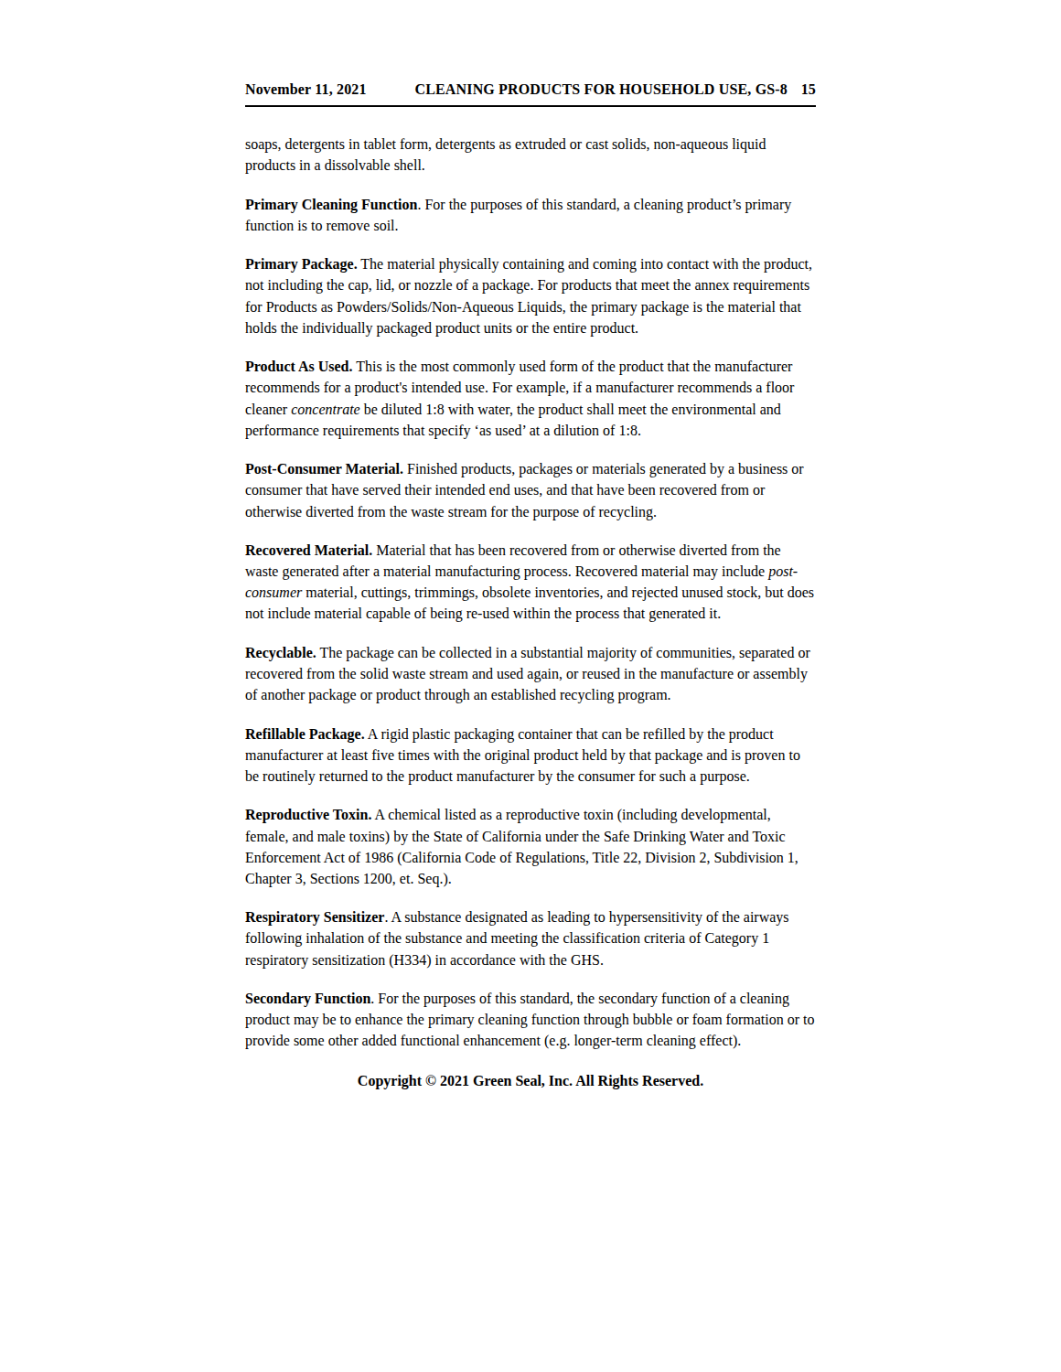November 11, 2021 Cleaning Products for Household Use, GS-8 15
soaps, detergents in tablet form, detergents as extruded or cast solids, non-aqueous liquid products in a dissolvable shell.
Primary Cleaning Function. For the purposes of this standard, a cleaning product’s primary function is to remove soil.
Primary Package. The material physically containing and coming into contact with the product, not including the cap, lid, or nozzle of a package. For products that meet the annex requirements for Products as Powders/Solids/Non-Aqueous Liquids, the primary package is the material that holds the individually packaged product units or the entire product.
Product As Used. This is the most commonly used form of the product that the manufacturer recommends for a product's intended use. For example, if a manufacturer recommends a floor cleaner concentrate be diluted 1:8 with water, the product shall meet the environmental and performance requirements that specify ‘as used’ at a dilution of 1:8.
Post-Consumer Material. Finished products, packages or materials generated by a business or consumer that have served their intended end uses, and that have been recovered from or otherwise diverted from the waste stream for the purpose of recycling.
Recovered Material. Material that has been recovered from or otherwise diverted from the waste generated after a material manufacturing process. Recovered material may include post-consumer material, cuttings, trimmings, obsolete inventories, and rejected unused stock, but does not include material capable of being re-used within the process that generated it.
Recyclable. The package can be collected in a substantial majority of communities, separated or recovered from the solid waste stream and used again, or reused in the manufacture or assembly of another package or product through an established recycling program.
Refillable Package. A rigid plastic packaging container that can be refilled by the product manufacturer at least five times with the original product held by that package and is proven to be routinely returned to the product manufacturer by the consumer for such a purpose.
Reproductive Toxin. A chemical listed as a reproductive toxin (including developmental, female, and male toxins) by the State of California under the Safe Drinking Water and Toxic Enforcement Act of 1986 (California Code of Regulations, Title 22, Division 2, Subdivision 1, Chapter 3, Sections 1200, et. Seq.).
Respiratory Sensitizer. A substance designated as leading to hypersensitivity of the airways following inhalation of the substance and meeting the classification criteria of Category 1 respiratory sensitization (H334) in accordance with the GHS.
Secondary Function. For the purposes of this standard, the secondary function of a cleaning product may be to enhance the primary cleaning function through bubble or foam formation or to provide some other added functional enhancement (e.g. longer-term cleaning effect).
Copyright © 2021 Green Seal, Inc. All Rights Reserved.